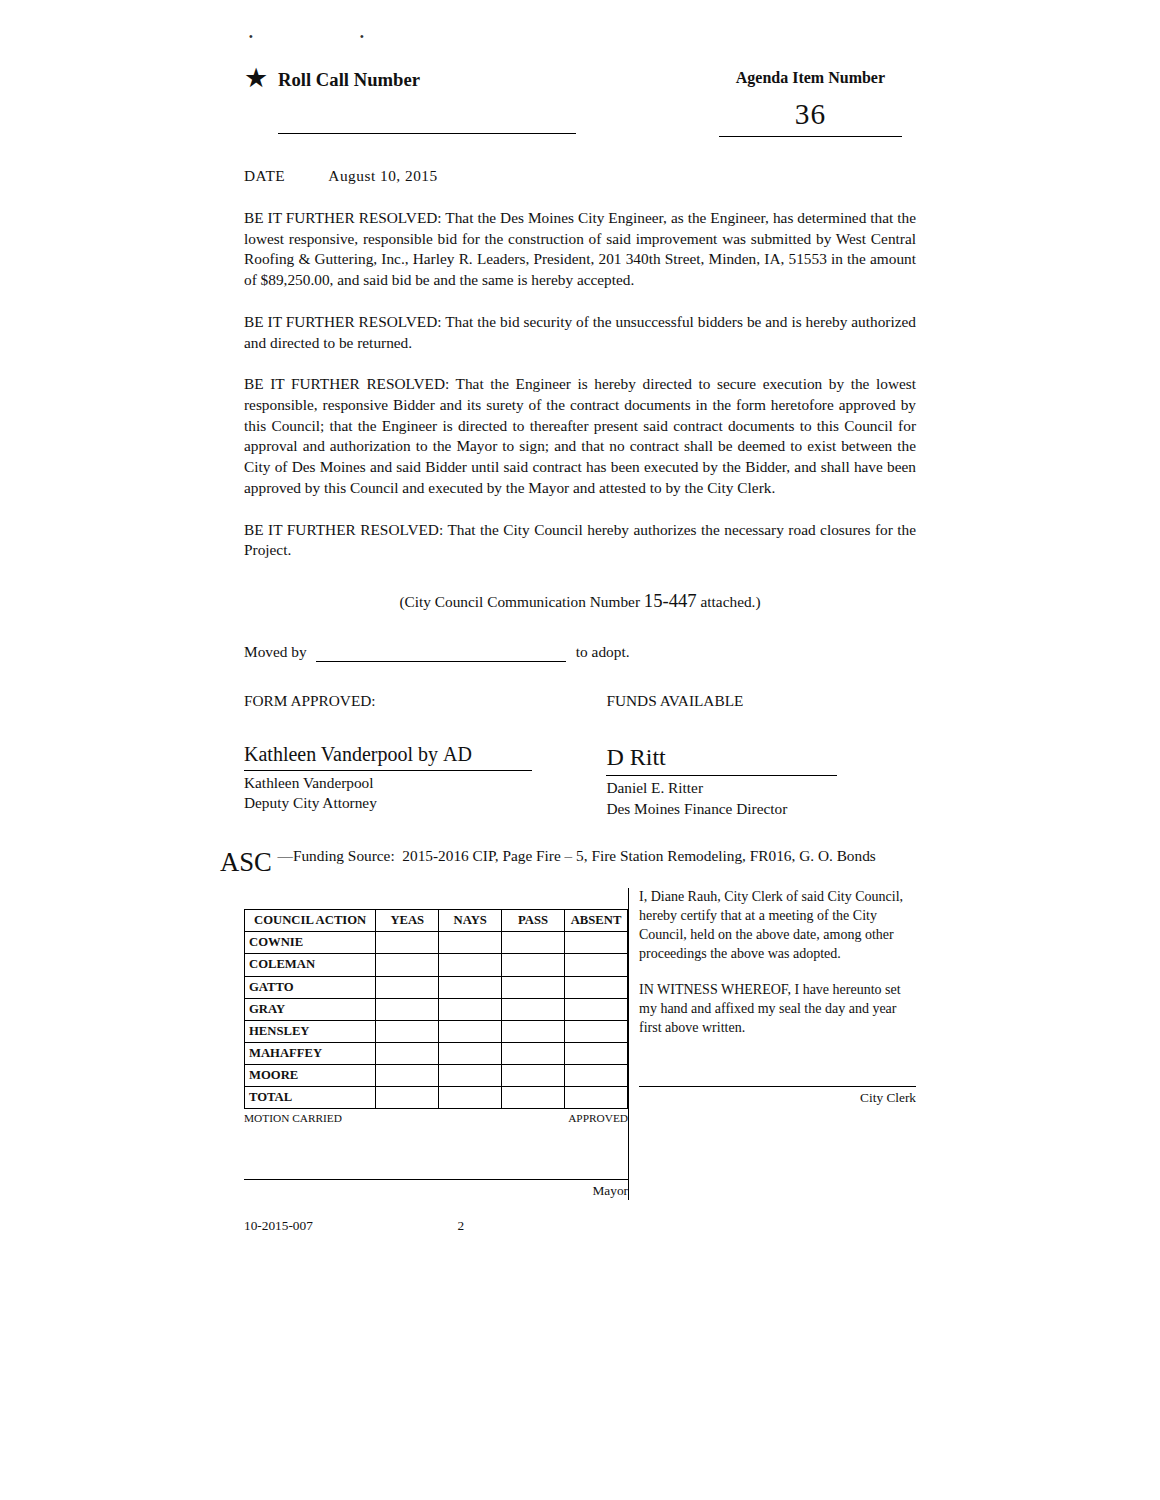• •
★
Roll Call Number
Agenda Item Number 36
DATEAugust 10, 2015
BE IT FURTHER RESOLVED: That the Des Moines City Engineer, as the Engineer, has determined that the lowest responsive, responsible bid for the construction of said improvement was submitted by West Central Roofing & Guttering, Inc., Harley R. Leaders, President, 201 340th Street, Minden, IA, 51553 in the amount of $89,250.00, and said bid be and the same is hereby accepted.
BE IT FURTHER RESOLVED: That the bid security of the unsuccessful bidders be and is hereby authorized and directed to be returned.
BE IT FURTHER RESOLVED: That the Engineer is hereby directed to secure execution by the lowest responsible, responsive Bidder and its surety of the contract documents in the form heretofore approved by this Council; that the Engineer is directed to thereafter present said contract documents to this Council for approval and authorization to the Mayor to sign; and that no contract shall be deemed to exist between the City of Des Moines and said Bidder until said contract has been executed by the Bidder, and shall have been approved by this Council and executed by the Mayor and attested to by the City Clerk.
BE IT FURTHER RESOLVED: That the City Council hereby authorizes the necessary road closures for the Project.
(City Council Communication Number 15-447 attached.)
Moved by to adopt.
FORM APPROVED:
Kathleen Vanderpool by AD
Kathleen Vanderpool
Deputy City Attorney
FUNDS AVAILABLE
D Ritt
Daniel E. Ritter
Des Moines Finance Director
ASC —Funding Source: 2015-2016 CIP, Page Fire – 5, Fire Station Remodeling, FR016, G. O. Bonds
| COUNCIL ACTION | YEAS | NAYS | PASS | ABSENT |
| --- | --- | --- | --- | --- |
| COWNIE | | | | |
| COLEMAN | | | | |
| GATTO | | | | |
| GRAY | | | | |
| HENSLEY | | | | |
| MAHAFFEY | | | | |
| MOORE | | | | |
| TOTAL | | | | |
| MOTION CARRIED | APPROVED |
Mayor
I, Diane Rauh, City Clerk of said City Council, hereby certify that at a meeting of the City Council, held on the above date, among other proceedings the above was adopted.
IN WITNESS WHEREOF, I have hereunto set my hand and affixed my seal the day and year first above written.
City Clerk
10-2015-007
2